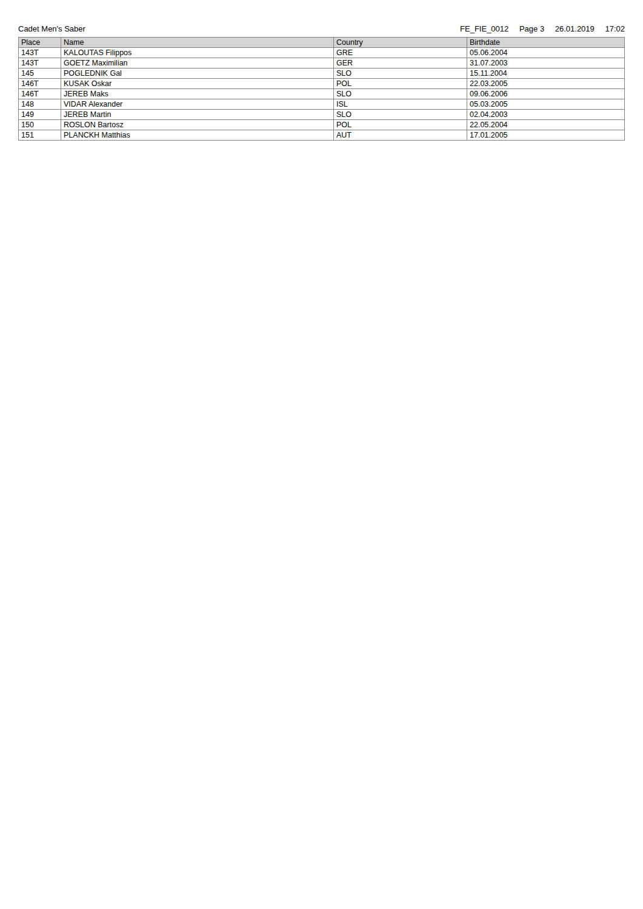Cadet Men's Saber
FE_FIE_0012 Page 3 26.01.2019 17:02
| Place | Name | Country | Birthdate |
| --- | --- | --- | --- |
| 143T | KALOUTAS Filippos | GRE | 05.06.2004 |
| 143T | GOETZ Maximilian | GER | 31.07.2003 |
| 145 | POGLEDNIK Gal | SLO | 15.11.2004 |
| 146T | KUSAK Oskar | POL | 22.03.2005 |
| 146T | JEREB Maks | SLO | 09.06.2006 |
| 148 | VIDAR Alexander | ISL | 05.03.2005 |
| 149 | JEREB Martin | SLO | 02.04.2003 |
| 150 | ROSLON Bartosz | POL | 22.05.2004 |
| 151 | PLANCKH Matthias | AUT | 17.01.2005 |